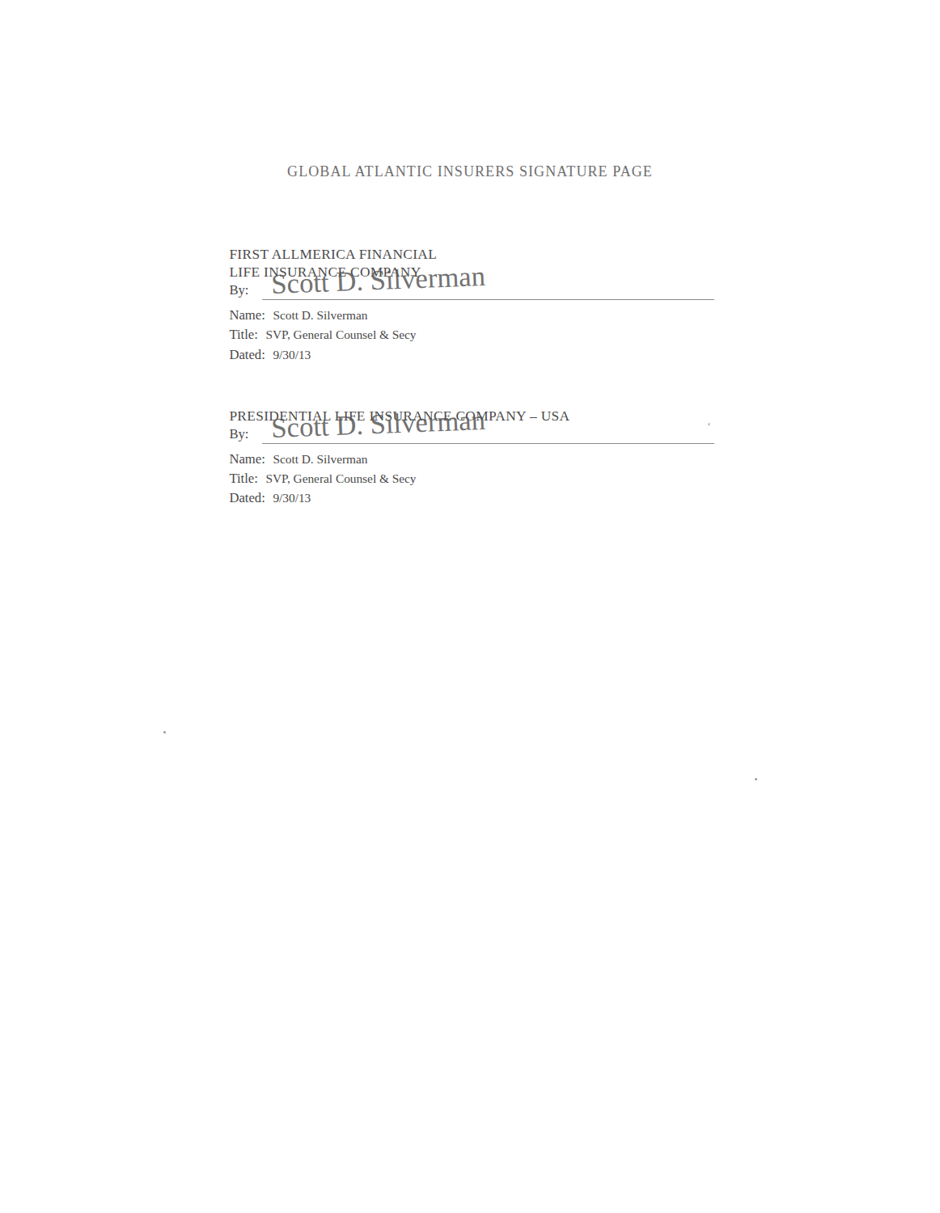GLOBAL ATLANTIC INSURERS SIGNATURE PAGE
FIRST ALLMERICA FINANCIAL
LIFE INSURANCE COMPANY
By: Scott D. Silverman
Name:Scott D. Silverman
Title:SVP, General Counsel & Secy
Dated:9/30/13
PRESIDENTIAL LIFE INSURANCE COMPANY – USA
By: Scott D. Silverman ‘
Name:Scott D. Silverman
Title:SVP, General Counsel & Secy
Dated:9/30/13